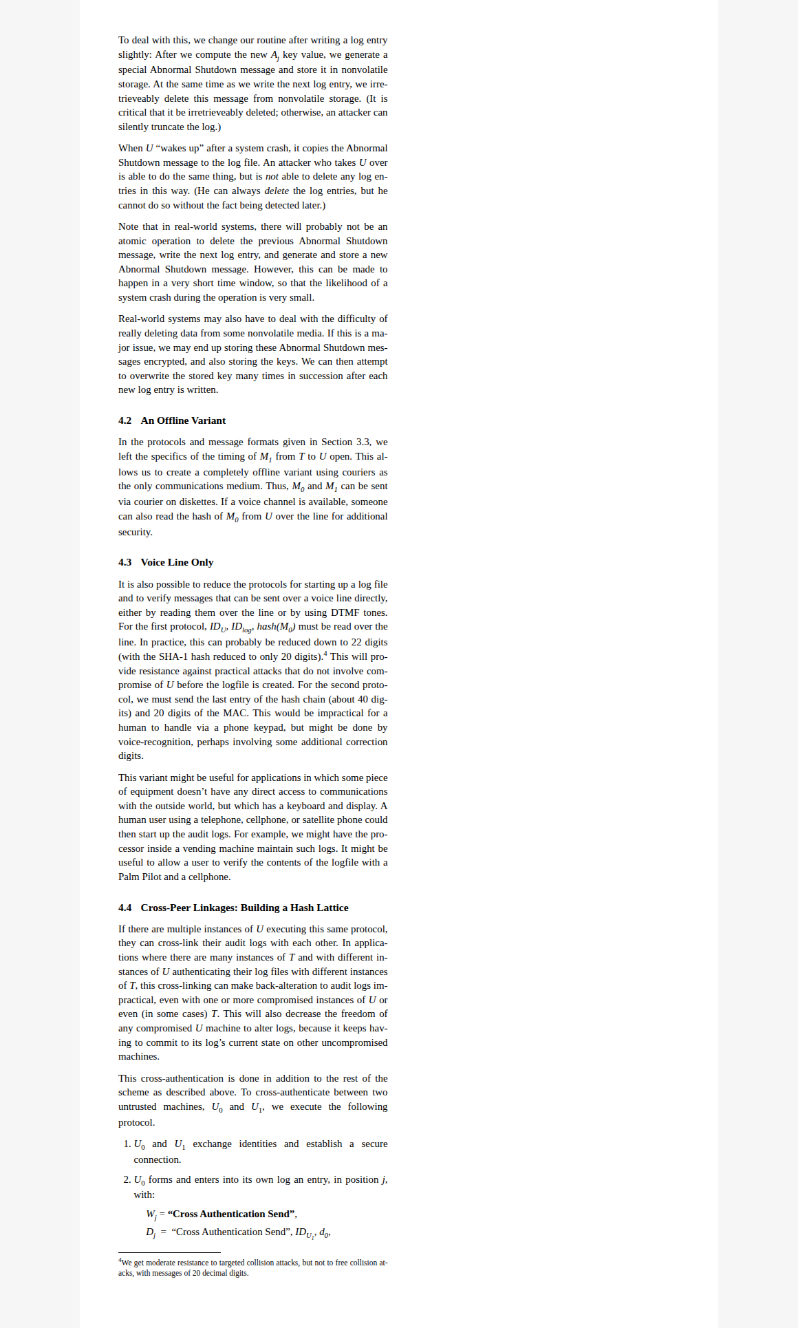To deal with this, we change our routine after writing a log entry slightly: After we compute the new Aj key value, we generate a special Abnormal Shutdown message and store it in nonvolatile storage. At the same time as we write the next log entry, we irretrieveably delete this message from nonvolatile storage. (It is critical that it be irretrieveably deleted; otherwise, an attacker can silently truncate the log.)
When U “wakes up” after a system crash, it copies the Abnormal Shutdown message to the log file. An attacker who takes U over is able to do the same thing, but is not able to delete any log entries in this way. (He can always delete the log entries, but he cannot do so without the fact being detected later.)
Note that in real-world systems, there will probably not be an atomic operation to delete the previous Abnormal Shutdown message, write the next log entry, and generate and store a new Abnormal Shutdown message. However, this can be made to happen in a very short time window, so that the likelihood of a system crash during the operation is very small.
Real-world systems may also have to deal with the difficulty of really deleting data from some nonvolatile media. If this is a major issue, we may end up storing these Abnormal Shutdown messages encrypted, and also storing the keys. We can then attempt to overwrite the stored key many times in succession after each new log entry is written.
4.2 An Offline Variant
In the protocols and message formats given in Section 3.3, we left the specifics of the timing of M1 from T to U open. This allows us to create a completely offline variant using couriers as the only communications medium. Thus, M0 and M1 can be sent via courier on diskettes. If a voice channel is available, someone can also read the hash of M0 from U over the line for additional security.
4.3 Voice Line Only
It is also possible to reduce the protocols for starting up a log file and to verify messages that can be sent over a voice line directly, either by reading them over the line or by using DTMF tones. For the first protocol, IDU, IDlog, hash(M0) must be read over the line. In practice, this can probably be reduced down to 22 digits (with the SHA-1 hash reduced to only 20 digits).4 This will provide resistance against practical attacks that do not involve compromise of U before the logfile is created. For the second protocol, we must send the last entry of the hash chain (about 40 digits) and 20 digits of the MAC. This would be impractical for a human to handle via a phone keypad, but might be done by voice-recognition, perhaps involving some additional correction digits.
This variant might be useful for applications in which some piece of equipment doesn’t have any direct access to communications with the outside world, but which has a keyboard and display. A human user using a telephone, cellphone, or satellite phone could then start up the audit logs. For example, we might have the processor inside a vending machine maintain such logs. It might be useful to allow a user to verify the contents of the logfile with a Palm Pilot and a cellphone.
4.4 Cross-Peer Linkages: Building a Hash Lattice
If there are multiple instances of U executing this same protocol, they can cross-link their audit logs with each other. In applications where there are many instances of T and with different instances of U authenticating their log files with different instances of T, this cross-linking can make back-alteration to audit logs impractical, even with one or more compromised instances of U or even (in some cases) T. This will also decrease the freedom of any compromised U machine to alter logs, because it keeps having to commit to its log’s current state on other uncompromised machines.
This cross-authentication is done in addition to the rest of the scheme as described above. To cross-authenticate between two untrusted machines, U0 and U1, we execute the following protocol.
U0 and U1 exchange identities and establish a secure connection.
U0 forms and enters into its own log an entry, in position j, with:
Wj = “Cross Authentication Send”,
Dj = “Cross Authentication Send”, IDU1, d0,
4We get moderate resistance to targeted collision attacks, but not to free collision atacks, with messages of 20 decimal digits.